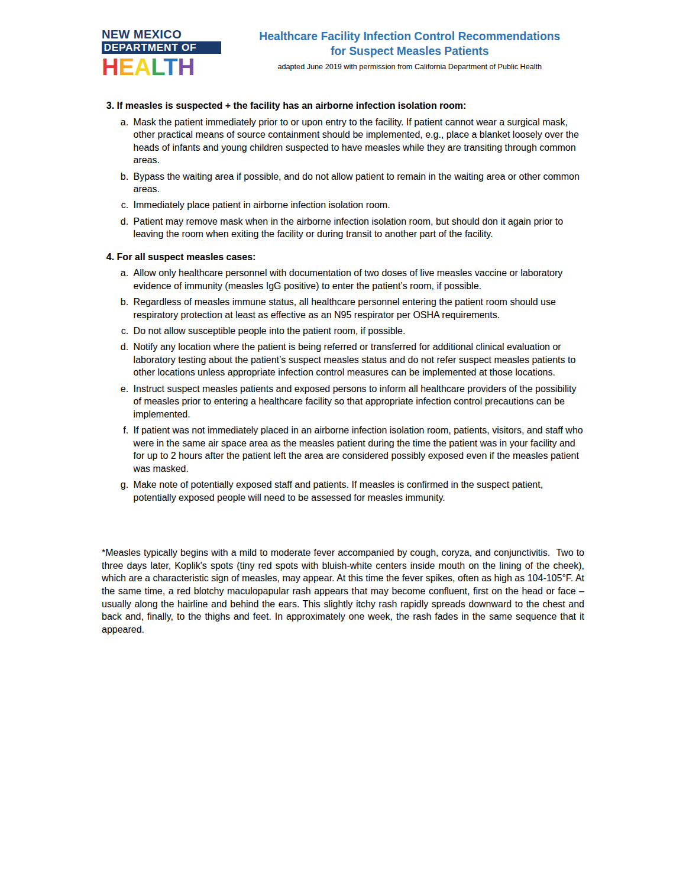NEW MEXICO
DEPARTMENT OF
HEALTH
Healthcare Facility Infection Control Recommendations
for Suspect Measles Patients
adapted June 2019 with permission from California Department of Public Health
If measles is suspected + the facility has an airborne infection isolation room:
Mask the patient immediately prior to or upon entry to the facility. If patient cannot wear a surgical mask, other practical means of source containment should be implemented, e.g., place a blanket loosely over the heads of infants and young children suspected to have measles while they are transiting through common areas.
Bypass the waiting area if possible, and do not allow patient to remain in the waiting area or other common areas.
Immediately place patient in airborne infection isolation room.
Patient may remove mask when in the airborne infection isolation room, but should don it again prior to leaving the room when exiting the facility or during transit to another part of the facility.
For all suspect measles cases:
Allow only healthcare personnel with documentation of two doses of live measles vaccine or laboratory evidence of immunity (measles IgG positive) to enter the patient’s room, if possible.
Regardless of measles immune status, all healthcare personnel entering the patient room should use respiratory protection at least as effective as an N95 respirator per OSHA requirements.
Do not allow susceptible people into the patient room, if possible.
Notify any location where the patient is being referred or transferred for additional clinical evaluation or laboratory testing about the patient’s suspect measles status and do not refer suspect measles patients to other locations unless appropriate infection control measures can be implemented at those locations.
Instruct suspect measles patients and exposed persons to inform all healthcare providers of the possibility of measles prior to entering a healthcare facility so that appropriate infection control precautions can be implemented.
If patient was not immediately placed in an airborne infection isolation room, patients, visitors, and staff who were in the same air space area as the measles patient during the time the patient was in your facility and for up to 2 hours after the patient left the area are considered possibly exposed even if the measles patient was masked.
Make note of potentially exposed staff and patients. If measles is confirmed in the suspect patient, potentially exposed people will need to be assessed for measles immunity.
*Measles typically begins with a mild to moderate fever accompanied by cough, coryza, and conjunctivitis. Two to three days later, Koplik's spots (tiny red spots with bluish-white centers inside mouth on the lining of the cheek), which are a characteristic sign of measles, may appear. At this time the fever spikes, often as high as 104-105°F. At the same time, a red blotchy maculopapular rash appears that may become confluent, first on the head or face – usually along the hairline and behind the ears. This slightly itchy rash rapidly spreads downward to the chest and back and, finally, to the thighs and feet. In approximately one week, the rash fades in the same sequence that it appeared.